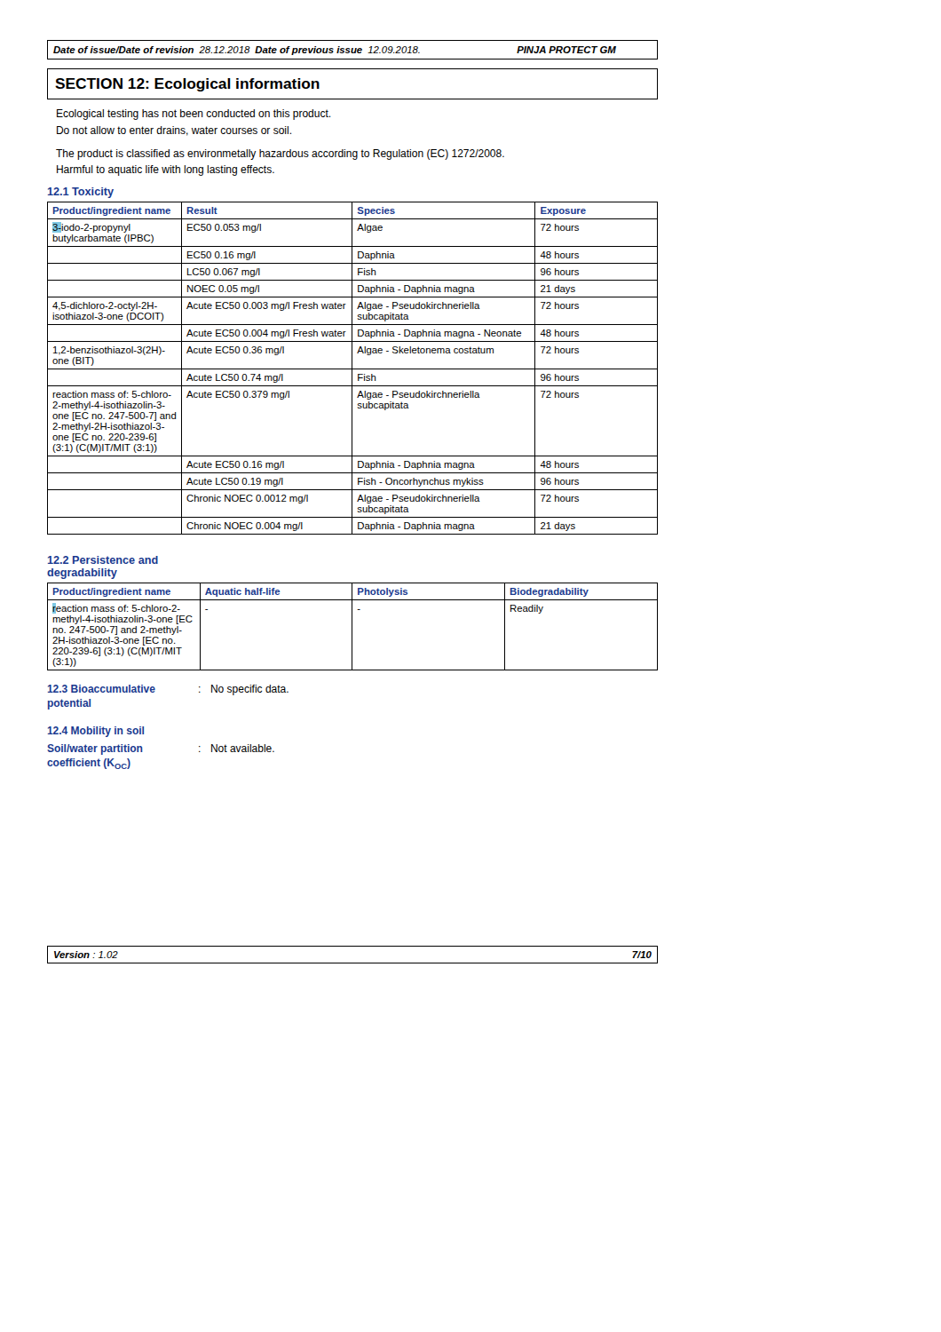Date of issue/Date of revision 28.12.2018 Date of previous issue 12.09.2018. PINJA PROTECT GM
SECTION 12: Ecological information
Ecological testing has not been conducted on this product.
Do not allow to enter drains, water courses or soil.
The product is classified as environmetally hazardous according to Regulation (EC) 1272/2008.
Harmful to aquatic life with long lasting effects.
12.1 Toxicity
| Product/ingredient name | Result | Species | Exposure |
| --- | --- | --- | --- |
| 3- iodo-2-propynyl butylcarbamate (IPBC) | EC50 0.053 mg/l | Algae | 72 hours |
| | EC50 0.16 mg/l | Daphnia | 48 hours |
| | LC50 0.067 mg/l | Fish | 96 hours |
| | NOEC 0.05 mg/l | Daphnia - Daphnia magna | 21 days |
| 4,5-dichloro-2-octyl-2H-isothiazol-3-one (DCOIT) | Acute EC50 0.003 mg/l Fresh water | Algae - Pseudokirchneriella subcapitata | 72 hours |
| | Acute EC50 0.004 mg/l Fresh water | Daphnia - Daphnia magna - Neonate | 48 hours |
| 1,2-benzisothiazol-3(2H)-one (BIT) | Acute EC50 0.36 mg/l | Algae - Skeletonema costatum | 72 hours |
| | Acute LC50 0.74 mg/l | Fish | 96 hours |
| reaction mass of: 5-chloro-2-methyl-4-isothiazolin-3-one [EC no. 247-500-7] and 2-methyl-2H-isothiazol-3-one [EC no. 220-239-6] (3:1) (C(M)IT/MIT (3:1)) | Acute EC50 0.379 mg/l | Algae - Pseudokirchneriella subcapitata | 72 hours |
| | Acute EC50 0.16 mg/l | Daphnia - Daphnia magna | 48 hours |
| | Acute LC50 0.19 mg/l | Fish - Oncorhynchus mykiss | 96 hours |
| | Chronic NOEC 0.0012 mg/l | Algae - Pseudokirchneriella subcapitata | 72 hours |
| | Chronic NOEC 0.004 mg/l | Daphnia - Daphnia magna | 21 days |
12.2 Persistence and
degradability
| Product/ingredient name | Aquatic half-life | Photolysis | Biodegradability |
| --- | --- | --- | --- |
| r eaction mass of: 5-chloro-2-methyl-4-isothiazolin-3-one [EC no. 247-500-7] and 2-methyl-2H-isothiazol-3-one [EC no. 220-239-6] (3:1) (C(M)IT/MIT (3:1)) | - | - | Readily |
12.3 Bioaccumulative potential
:
No specific data.
12.4 Mobility in soil
Soil/water partition coefficient (KOC)
:
Not available.
Version : 1.02 7/10